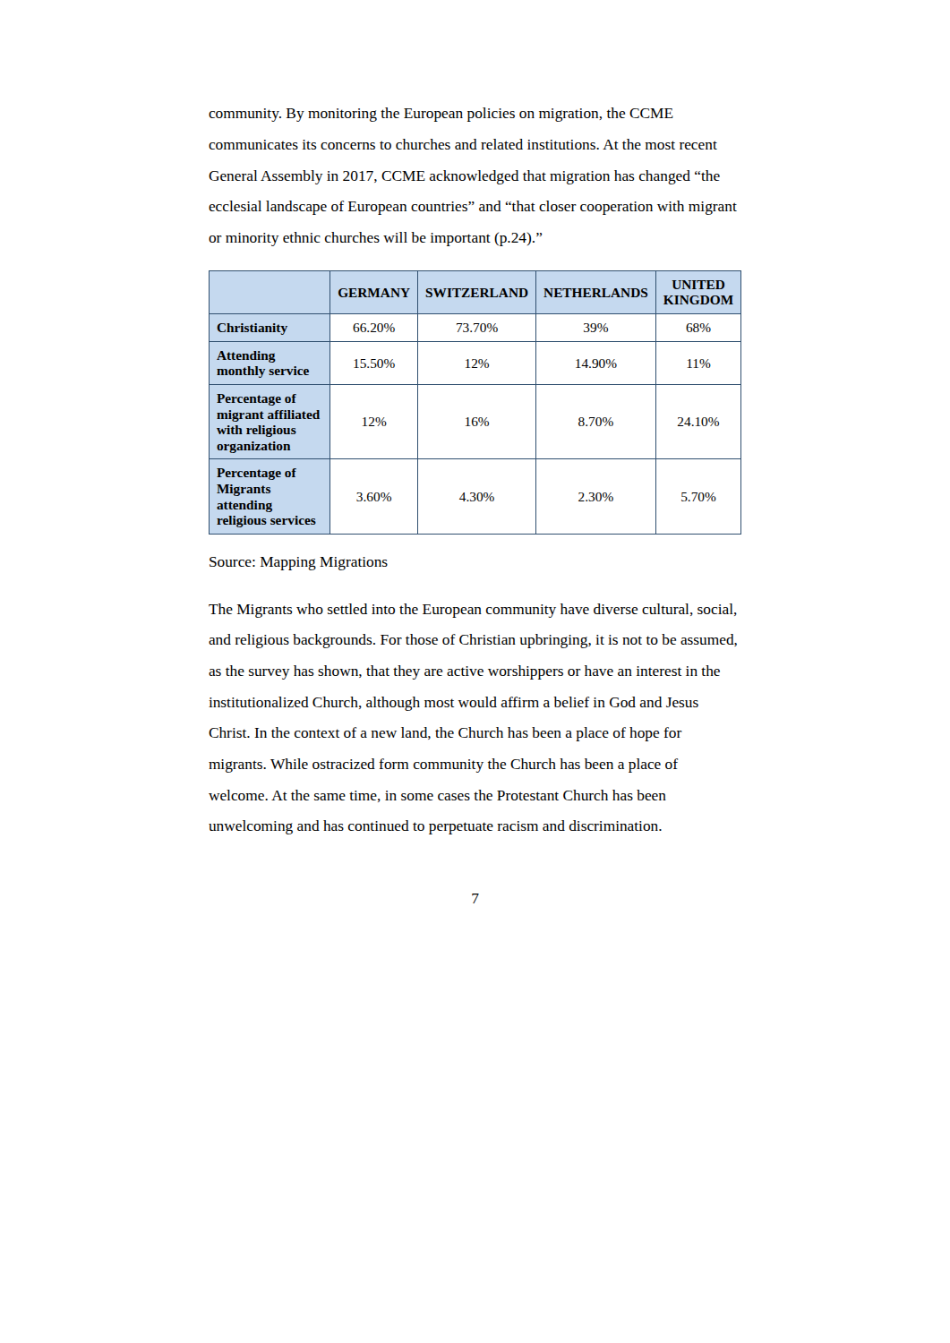community. By monitoring the European policies on migration, the CCME communicates its concerns to churches and related institutions. At the most recent General Assembly in 2017, CCME acknowledged that migration has changed “the ecclesial landscape of European countries” and “that closer cooperation with migrant or minority ethnic churches will be important (p.24).”
| | GERMANY | SWITZERLAND | NETHERLANDS | UNITED KINGDOM |
| --- | --- | --- | --- | --- |
| Christianity | 66.20% | 73.70% | 39% | 68% |
| Attending monthly service | 15.50% | 12% | 14.90% | 11% |
| Percentage of migrant affiliated with religious organization | 12% | 16% | 8.70% | 24.10% |
| Percentage of Migrants attending religious services | 3.60% | 4.30% | 2.30% | 5.70% |
Source: Mapping Migrations
The Migrants who settled into the European community have diverse cultural, social, and religious backgrounds. For those of Christian upbringing, it is not to be assumed, as the survey has shown, that they are active worshippers or have an interest in the institutionalized Church, although most would affirm a belief in God and Jesus Christ. In the context of a new land, the Church has been a place of hope for migrants. While ostracized form community the Church has been a place of welcome. At the same time, in some cases the Protestant Church has been unwelcoming and has continued to perpetuate racism and discrimination.
7